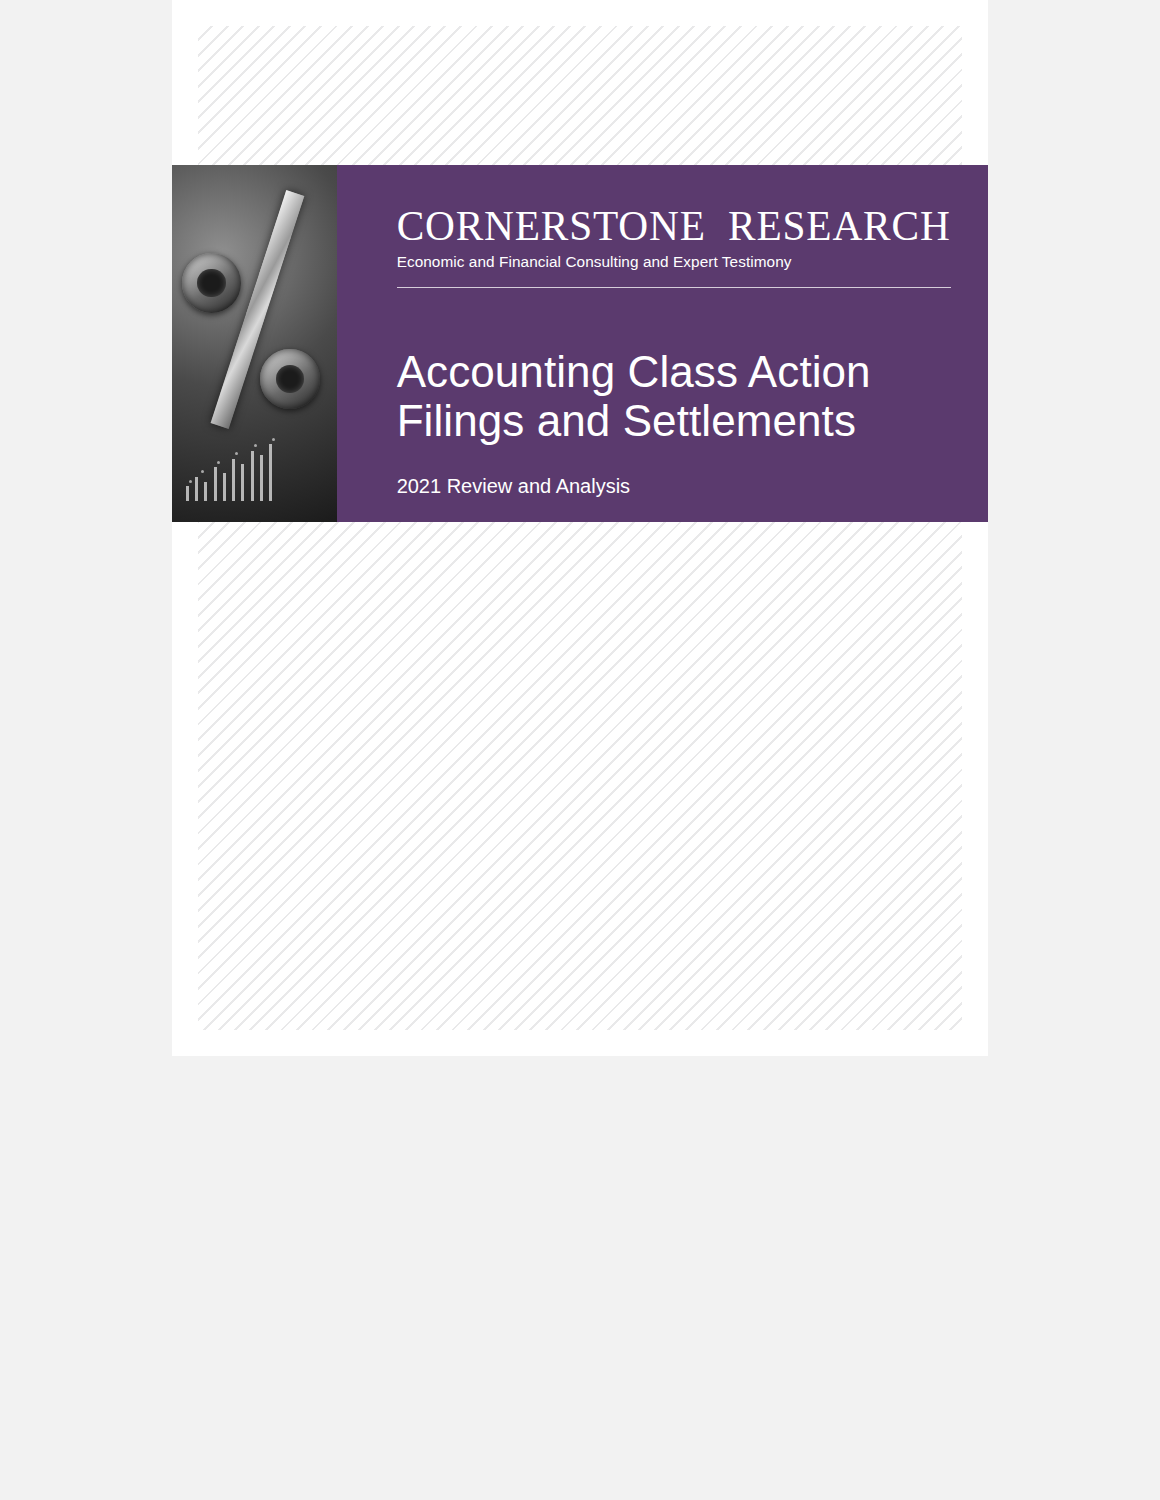CORNERSTONE RESEARCH
Economic and Financial Consulting and Expert Testimony
Accounting Class Action
Filings and Settlements
2021 Review and Analysis